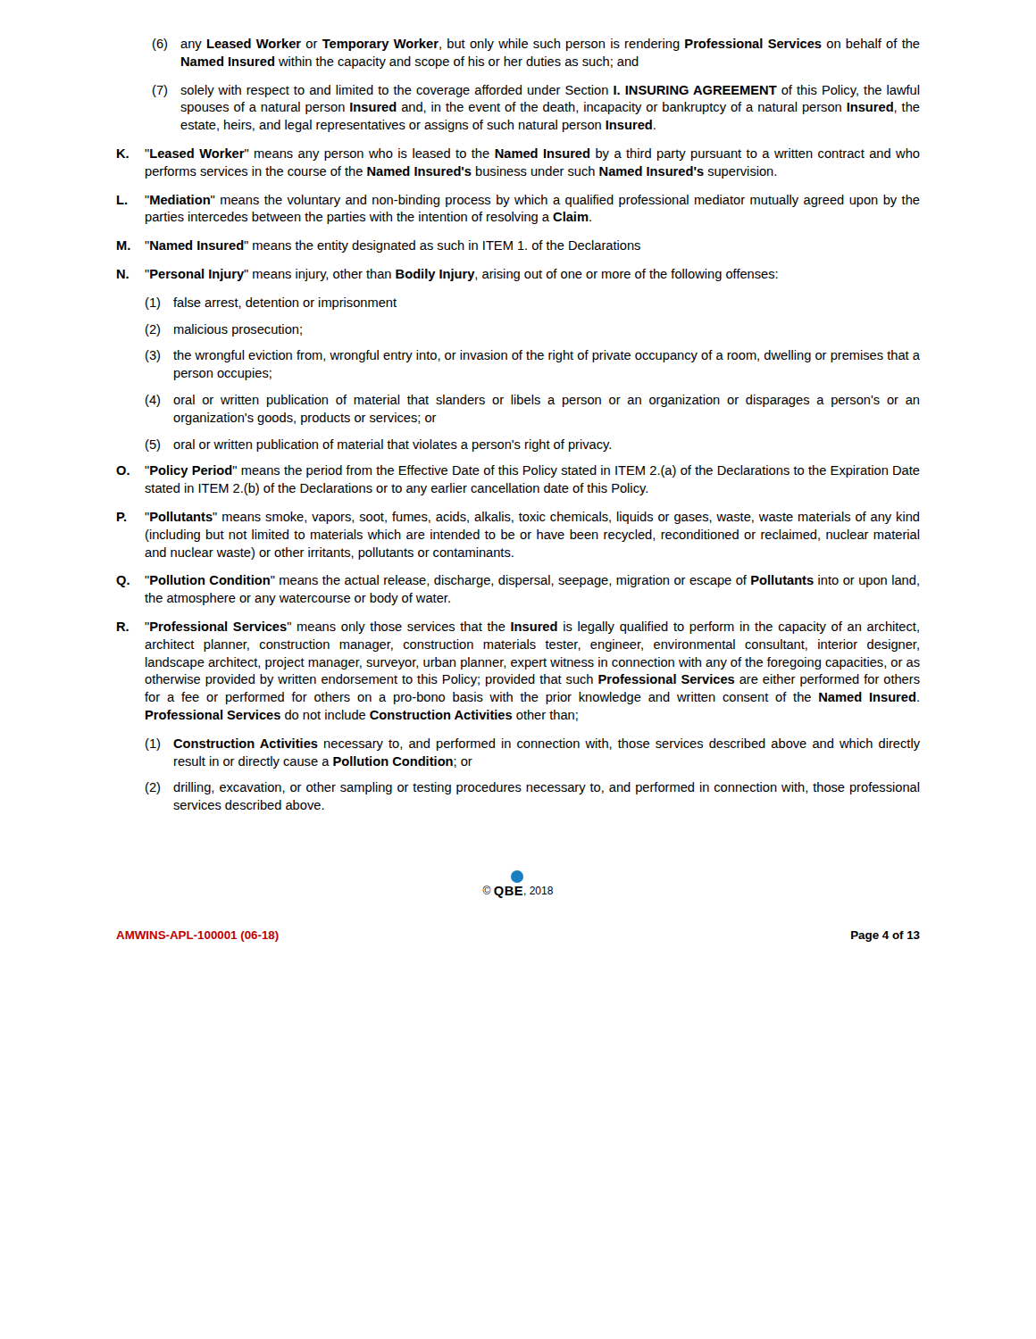(6)
any Leased Worker or Temporary Worker, but only while such person is rendering Professional Services on behalf of the Named Insured within the capacity and scope of his or her duties as such; and
(7)
solely with respect to and limited to the coverage afforded under Section I. INSURING AGREEMENT of this Policy, the lawful spouses of a natural person Insured and, in the event of the death, incapacity or bankruptcy of a natural person Insured, the estate, heirs, and legal representatives or assigns of such natural person Insured.
K.
"Leased Worker" means any person who is leased to the Named Insured by a third party pursuant to a written contract and who performs services in the course of the Named Insured's business under such Named Insured's supervision.
L.
"Mediation" means the voluntary and non-binding process by which a qualified professional mediator mutually agreed upon by the parties intercedes between the parties with the intention of resolving a Claim.
M.
"Named Insured" means the entity designated as such in ITEM 1. of the Declarations
N.
"Personal Injury" means injury, other than Bodily Injury, arising out of one or more of the following offenses:
(1)
false arrest, detention or imprisonment
(2)
malicious prosecution;
(3)
the wrongful eviction from, wrongful entry into, or invasion of the right of private occupancy of a room, dwelling or premises that a person occupies;
(4)
oral or written publication of material that slanders or libels a person or an organization or disparages a person's or an organization's goods, products or services; or
(5)
oral or written publication of material that violates a person's right of privacy.
O.
"Policy Period" means the period from the Effective Date of this Policy stated in ITEM 2.(a) of the Declarations to the Expiration Date stated in ITEM 2.(b) of the Declarations or to any earlier cancellation date of this Policy.
P.
"Pollutants" means smoke, vapors, soot, fumes, acids, alkalis, toxic chemicals, liquids or gases, waste, waste materials of any kind (including but not limited to materials which are intended to be or have been recycled, reconditioned or reclaimed, nuclear material and nuclear waste) or other irritants, pollutants or contaminants.
Q.
"Pollution Condition" means the actual release, discharge, dispersal, seepage, migration or escape of Pollutants into or upon land, the atmosphere or any watercourse or body of water.
R.
"Professional Services" means only those services that the Insured is legally qualified to perform in the capacity of an architect, architect planner, construction manager, construction materials tester, engineer, environmental consultant, interior designer, landscape architect, project manager, surveyor, urban planner, expert witness in connection with any of the foregoing capacities, or as otherwise provided by written endorsement to this Policy; provided that such Professional Services are either performed for others for a fee or performed for others on a pro-bono basis with the prior knowledge and written consent of the Named Insured. Professional Services do not include Construction Activities other than;
(1)
Construction Activities necessary to, and performed in connection with, those services described above and which directly result in or directly cause a Pollution Condition; or
(2)
drilling, excavation, or other sampling or testing procedures necessary to, and performed in connection with, those professional services described above.
© QBE, 2018
AMWINS-APL-100001 (06-18)
Page 4 of 13